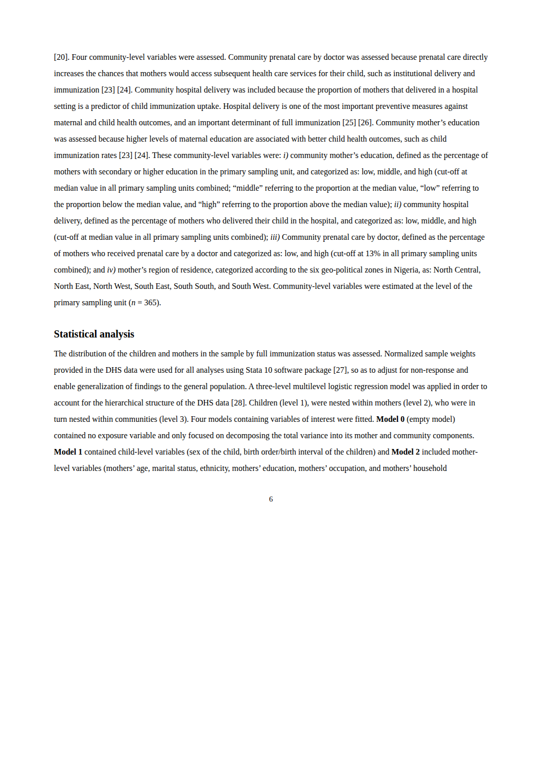[20]. Four community-level variables were assessed. Community prenatal care by doctor was assessed because prenatal care directly increases the chances that mothers would access subsequent health care services for their child, such as institutional delivery and immunization [23] [24]. Community hospital delivery was included because the proportion of mothers that delivered in a hospital setting is a predictor of child immunization uptake. Hospital delivery is one of the most important preventive measures against maternal and child health outcomes, and an important determinant of full immunization [25] [26]. Community mother’s education was assessed because higher levels of maternal education are associated with better child health outcomes, such as child immunization rates [23] [24]. These community-level variables were: i) community mother’s education, defined as the percentage of mothers with secondary or higher education in the primary sampling unit, and categorized as: low, middle, and high (cut-off at median value in all primary sampling units combined; “middle” referring to the proportion at the median value, “low” referring to the proportion below the median value, and “high” referring to the proportion above the median value); ii) community hospital delivery, defined as the percentage of mothers who delivered their child in the hospital, and categorized as: low, middle, and high (cut-off at median value in all primary sampling units combined); iii) Community prenatal care by doctor, defined as the percentage of mothers who received prenatal care by a doctor and categorized as: low, and high (cut-off at 13% in all primary sampling units combined); and iv) mother’s region of residence, categorized according to the six geo-political zones in Nigeria, as: North Central, North East, North West, South East, South South, and South West. Community-level variables were estimated at the level of the primary sampling unit (n = 365).
Statistical analysis
The distribution of the children and mothers in the sample by full immunization status was assessed. Normalized sample weights provided in the DHS data were used for all analyses using Stata 10 software package [27], so as to adjust for non-response and enable generalization of findings to the general population. A three-level multilevel logistic regression model was applied in order to account for the hierarchical structure of the DHS data [28]. Children (level 1), were nested within mothers (level 2), who were in turn nested within communities (level 3). Four models containing variables of interest were fitted. Model 0 (empty model) contained no exposure variable and only focused on decomposing the total variance into its mother and community components. Model 1 contained child-level variables (sex of the child, birth order/birth interval of the children) and Model 2 included mother-level variables (mothers’ age, marital status, ethnicity, mothers’ education, mothers’ occupation, and mothers’ household
6